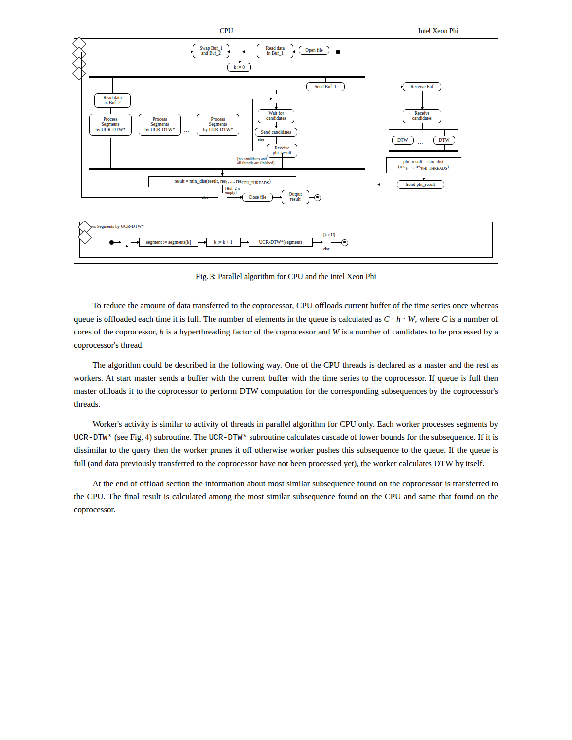CPU
Open file
Read data
in Buf_1
Swap Buf_1
and Buf_2
k := 0
Send Buf_1
Read data
in Buf_2
Process
Segments
by UCR-DTW*
Process
Segments
by UCR-DTW*
…
Process
Segments
by UCR-DTW*
Wait for
candidates
Send candidates
else
Receive
phi_result
[no candidates and
all threads are finished]
result = min_dist(result, res1, ..., resCPU_THREADS)
else
[Buf_2 is
empty]
Close file
Output
result
Intel Xeon Phi
Receive Buf
Receive
candidates
DTW
…
DTW
phi_result = min_dist
(res1, ..., resPHI_THREADS)
Send phi_result
Process Segments by UCR-DTW*
segment := segments[k]
k := k + 1
UCR-DTW*(segment)
[k > H]
else
Fig. 3: Parallel algorithm for CPU and the Intel Xeon Phi
To reduce the amount of data transferred to the coprocessor, CPU offloads current buffer of the time series once whereas queue is offloaded each time it is full. The number of elements in the queue is calculated as C · h · W, where C is a number of cores of the coprocessor, h is a hyperthreading factor of the coprocessor and W is a number of candidates to be processed by a coprocessor's thread.
The algorithm could be described in the following way. One of the CPU threads is declared as a master and the rest as workers. At start master sends a buffer with the current buffer with the time series to the coprocessor. If queue is full then master offloads it to the coprocessor to perform DTW computation for the corresponding subsequences by the coprocessor's threads.
Worker's activity is similar to activity of threads in parallel algorithm for CPU only. Each worker processes segments by UCR-DTW* (see Fig. 4) subroutine. The UCR-DTW* subroutine calculates cascade of lower bounds for the subsequence. If it is dissimilar to the query then the worker prunes it off otherwise worker pushes this subsequence to the queue. If the queue is full (and data previously transferred to the coprocessor have not been processed yet), the worker calculates DTW by itself.
At the end of offload section the information about most similar subsequence found on the coprocessor is transferred to the CPU. The final result is calculated among the most similar subsequence found on the CPU and same that found on the coprocessor.